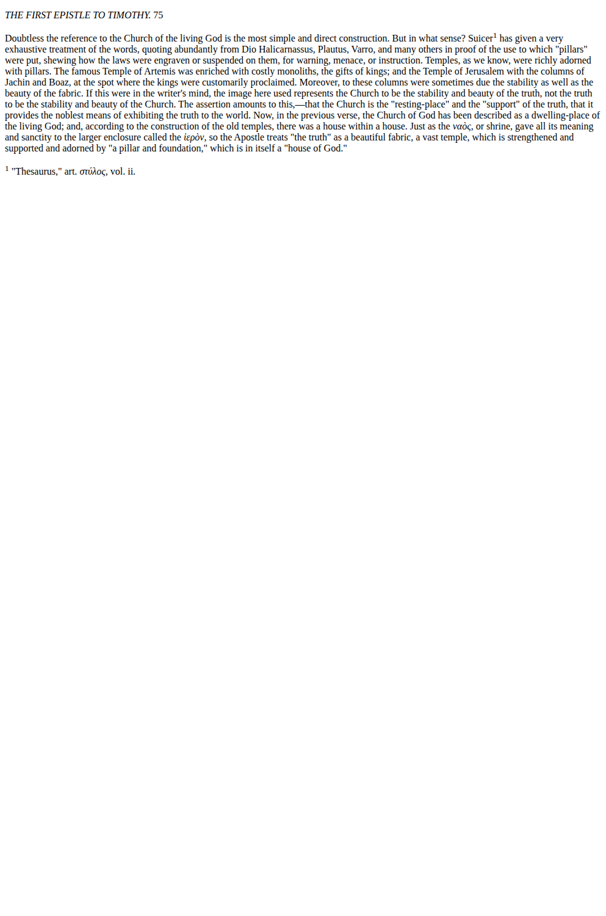THE FIRST EPISTLE TO TIMOTHY. 75
Doubtless the reference to the Church of the living God is the most simple and direct construction. But in what sense? Suicer1 has given a very exhaustive treatment of the words, quoting abundantly from Dio Halicarnassus, Plautus, Varro, and many others in proof of the use to which "pillars" were put, shewing how the laws were engraven or suspended on them, for warning, menace, or instruction. Temples, as we know, were richly adorned with pillars. The famous Temple of Artemis was enriched with costly monoliths, the gifts of kings; and the Temple of Jerusalem with the columns of Jachin and Boaz, at the spot where the kings were customarily proclaimed. Moreover, to these columns were sometimes due the stability as well as the beauty of the fabric. If this were in the writer's mind, the image here used represents the Church to be the stability and beauty of the truth, not the truth to be the stability and beauty of the Church. The assertion amounts to this,—that the Church is the "resting-place" and the "support" of the truth, that it provides the noblest means of exhibiting the truth to the world. Now, in the previous verse, the Church of God has been described as a dwelling-place of the living God; and, according to the construction of the old temples, there was a house within a house. Just as the ναὸς, or shrine, gave all its meaning and sanctity to the larger enclosure called the ἱερὸν, so the Apostle treats "the truth" as a beautiful fabric, a vast temple, which is strengthened and supported and adorned by "a pillar and foundation," which is in itself a "house of God."
1 "Thesaurus," art. στύλος, vol. ii.